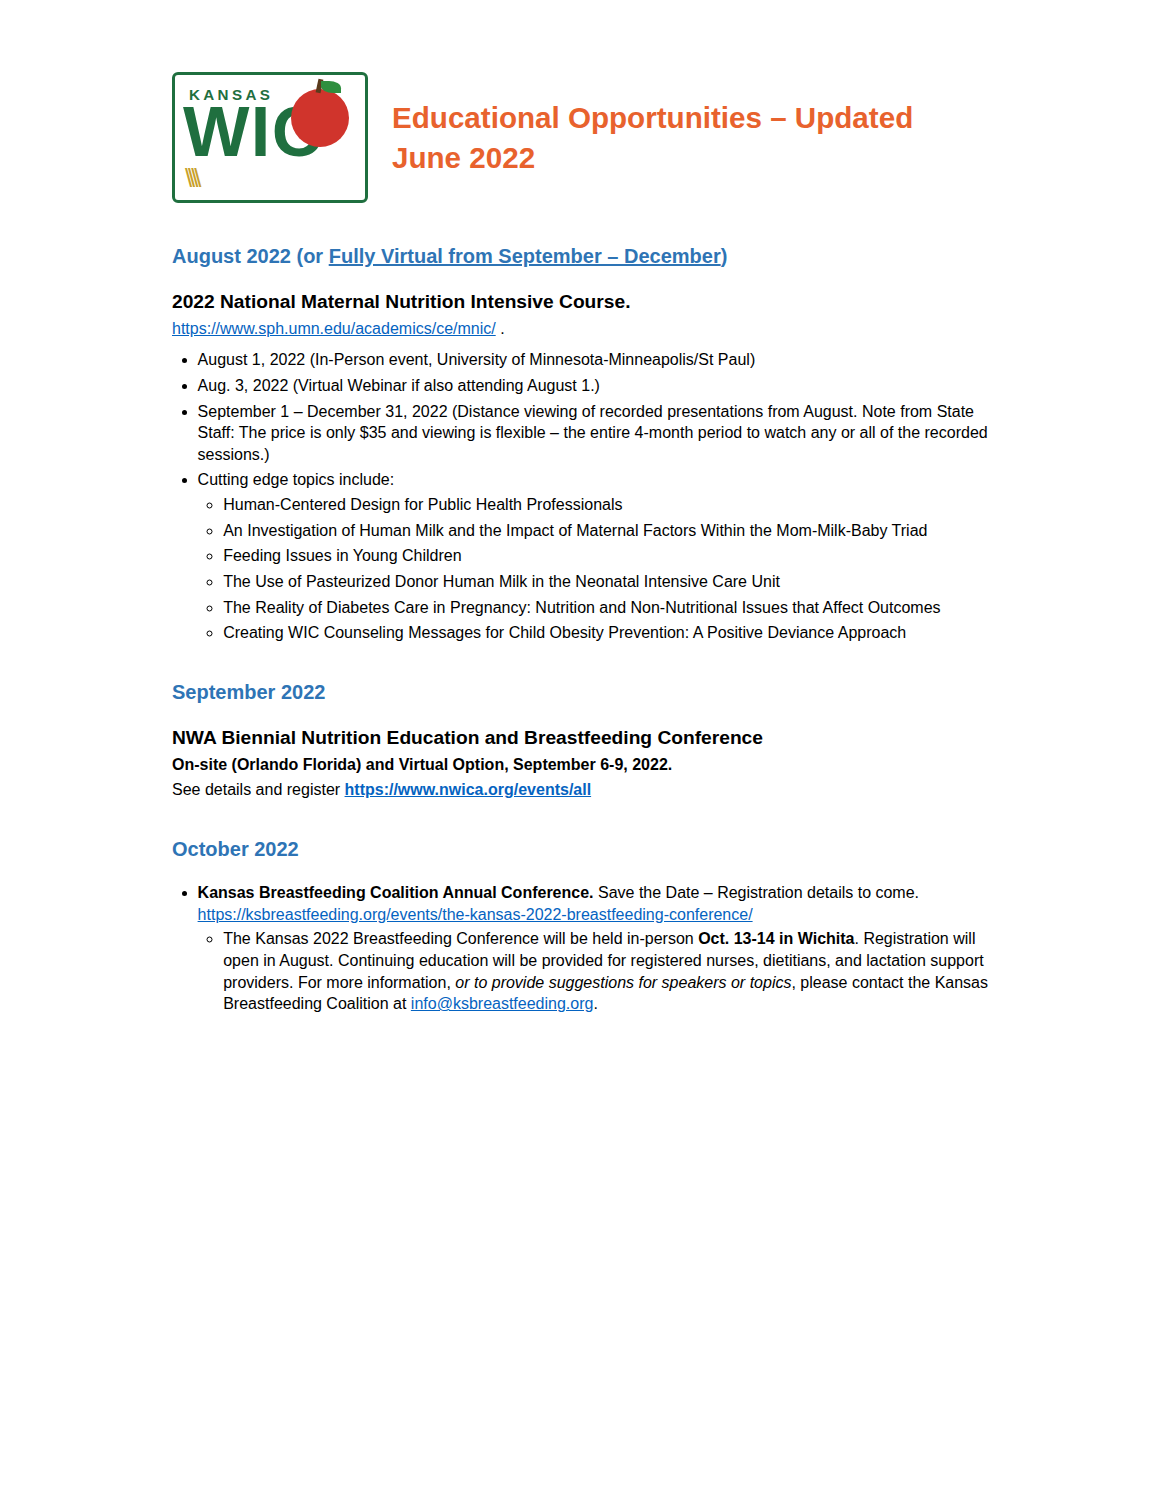KANSAS WIC \\\\
Educational Opportunities – Updated June 2022
August 2022 (or Fully Virtual from September – December)
2022 National Maternal Nutrition Intensive Course.
https://www.sph.umn.edu/academics/ce/mnic/ .
August 1, 2022 (In-Person event, University of Minnesota-Minneapolis/St Paul)
Aug. 3, 2022 (Virtual Webinar if also attending August 1.)
September 1 – December 31, 2022 (Distance viewing of recorded presentations from August. Note from State Staff: The price is only $35 and viewing is flexible – the entire 4-month period to watch any or all of the recorded sessions.)
Cutting edge topics include:
Human-Centered Design for Public Health Professionals
An Investigation of Human Milk and the Impact of Maternal Factors Within the Mom-Milk-Baby Triad
Feeding Issues in Young Children
The Use of Pasteurized Donor Human Milk in the Neonatal Intensive Care Unit
The Reality of Diabetes Care in Pregnancy: Nutrition and Non-Nutritional Issues that Affect Outcomes
Creating WIC Counseling Messages for Child Obesity Prevention: A Positive Deviance Approach
September 2022
NWA Biennial Nutrition Education and Breastfeeding Conference
On-site (Orlando Florida) and Virtual Option, September 6-9, 2022.
See details and register https://www.nwica.org/events/all
October 2022
Kansas Breastfeeding Coalition Annual Conference. Save the Date – Registration details to come. https://ksbreastfeeding.org/events/the-kansas-2022-breastfeeding-conference/
The Kansas 2022 Breastfeeding Conference will be held in-person Oct. 13-14 in Wichita. Registration will open in August. Continuing education will be provided for registered nurses, dietitians, and lactation support providers. For more information, or to provide suggestions for speakers or topics, please contact the Kansas Breastfeeding Coalition at info@ksbreastfeeding.org.